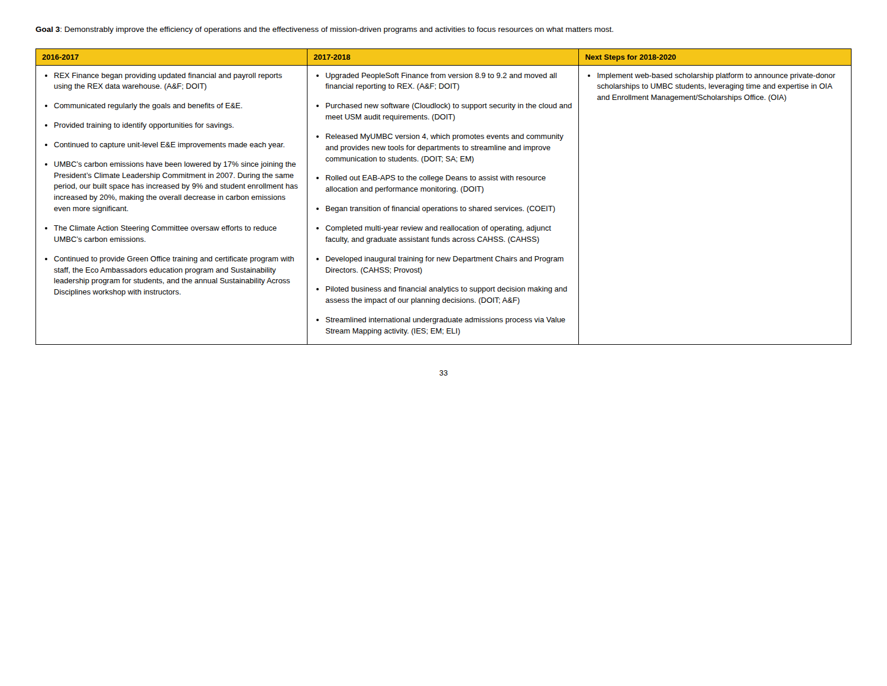Goal 3: Demonstrably improve the efficiency of operations and the effectiveness of mission-driven programs and activities to focus resources on what matters most.
| 2016-2017 | 2017-2018 | Next Steps for 2018-2020 |
| --- | --- | --- |
| REX Finance began providing updated financial and payroll reports using the REX data warehouse. (A&F; DOIT) Communicated regularly the goals and benefits of E&E. Provided training to identify opportunities for savings. Continued to capture unit-level E&E improvements made each year. UMBC’s carbon emissions have been lowered by 17% since joining the President’s Climate Leadership Commitment in 2007. During the same period, our built space has increased by 9% and student enrollment has increased by 20%, making the overall decrease in carbon emissions even more significant. The Climate Action Steering Committee oversaw efforts to reduce UMBC’s carbon emissions. Continued to provide Green Office training and certificate program with staff, the Eco Ambassadors education program and Sustainability leadership program for students, and the annual Sustainability Across Disciplines workshop with instructors. | Upgraded PeopleSoft Finance from version 8.9 to 9.2 and moved all financial reporting to REX. (A&F; DOIT) Purchased new software (Cloudlock) to support security in the cloud and meet USM audit requirements. (DOIT) Released MyUMBC version 4, which promotes events and community and provides new tools for departments to streamline and improve communication to students. (DOIT; SA; EM) Rolled out EAB-APS to the college Deans to assist with resource allocation and performance monitoring. (DOIT) Began transition of financial operations to shared services. (COEIT) Completed multi-year review and reallocation of operating, adjunct faculty, and graduate assistant funds across CAHSS. (CAHSS) Developed inaugural training for new Department Chairs and Program Directors. (CAHSS; Provost) Piloted business and financial analytics to support decision making and assess the impact of our planning decisions. (DOIT; A&F) Streamlined international undergraduate admissions process via Value Stream Mapping activity. (IES; EM; ELI) | Implement web-based scholarship platform to announce private-donor scholarships to UMBC students, leveraging time and expertise in OIA and Enrollment Management/Scholarships Office. (OIA) |
33